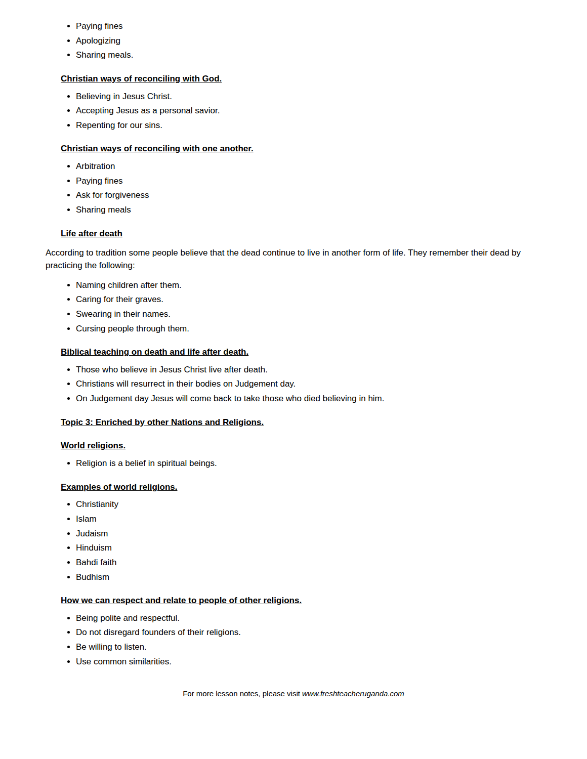Paying fines
Apologizing
Sharing meals.
Christian ways of reconciling with God.
Believing in Jesus Christ.
Accepting Jesus as a personal savior.
Repenting for our sins.
Christian ways of reconciling with one another.
Arbitration
Paying fines
Ask for forgiveness
Sharing meals
Life after death
According to tradition some people believe that the dead continue to live in another form of life. They remember their dead by practicing the following:
Naming children after them.
Caring for their graves.
Swearing in their names.
Cursing people through them.
Biblical teaching on death and life after death.
Those who believe in Jesus Christ live after death.
Christians will resurrect in their bodies on Judgement day.
On Judgement day Jesus will come back to take those who died believing in him.
Topic 3: Enriched by other Nations and Religions.
World religions.
Religion is a belief in spiritual beings.
Examples of world religions.
Christianity
Islam
Judaism
Hinduism
Bahdi faith
Budhism
How we can respect and relate to people of other religions.
Being polite and respectful.
Do not disregard founders of their religions.
Be willing to listen.
Use common similarities.
For more lesson notes, please visit www.freshteacheruganda.com